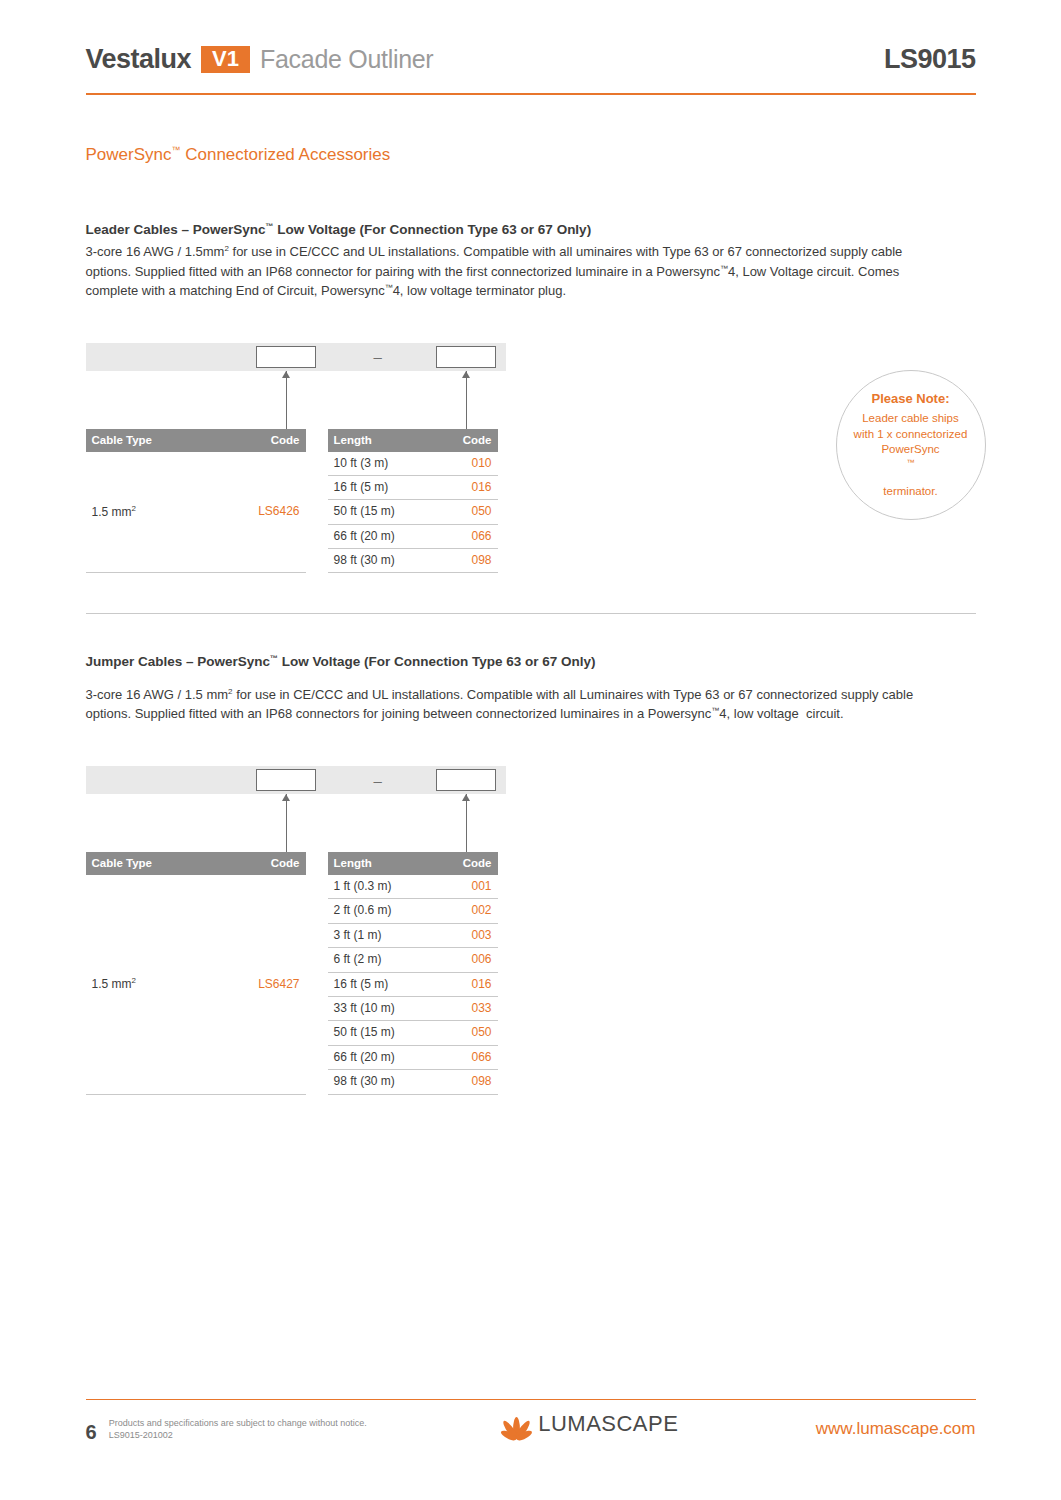Vestalux V1 Facade Outliner
LS9015
PowerSync™ Connectorized Accessories
Leader Cables – PowerSync™ Low Voltage (For Connection Type 63 or 67 Only)
3-core 16 AWG / 1.5mm2 for use in CE/CCC and UL installations. Compatible with all uminaires with Type 63 or 67 connectorized supply cable options. Supplied fitted with an IP68 connector for pairing with the first connectorized luminaire in a Powersync™4, Low Voltage circuit. Comes complete with a matching End of Circuit, Powersync™4, low voltage terminator plug.
Please Note: Leader cable ships
with 1 x connectorized
PowerSync™
terminator.
–
| Cable Type | Code |
| --- | --- |
| 1.5 mm 2 | LS6426 |
| Length | Code |
| --- | --- |
| 10 ft (3 m) | 010 |
| 16 ft (5 m) | 016 |
| 50 ft (15 m) | 050 |
| 66 ft (20 m) | 066 |
| 98 ft (30 m) | 098 |
Jumper Cables – PowerSync™ Low Voltage (For Connection Type 63 or 67 Only)
3-core 16 AWG / 1.5 mm2 for use in CE/CCC and UL installations. Compatible with all Luminaires with Type 63 or 67 connectorized supply cable options. Supplied fitted with an IP68 connectors for joining between connectorized luminaires in a Powersync™4, low voltage circuit.
–
| Cable Type | Code |
| --- | --- |
| 1.5 mm 2 | LS6427 |
| Length | Code |
| --- | --- |
| 1 ft (0.3 m) | 001 |
| 2 ft (0.6 m) | 002 |
| 3 ft (1 m) | 003 |
| 6 ft (2 m) | 006 |
| 16 ft (5 m) | 016 |
| 33 ft (10 m) | 033 |
| 50 ft (15 m) | 050 |
| 66 ft (20 m) | 066 |
| 98 ft (30 m) | 098 |
6
Products and specifications are subject to change without notice.
LS9015-201002
LUMASCAPE
www.lumascape.com